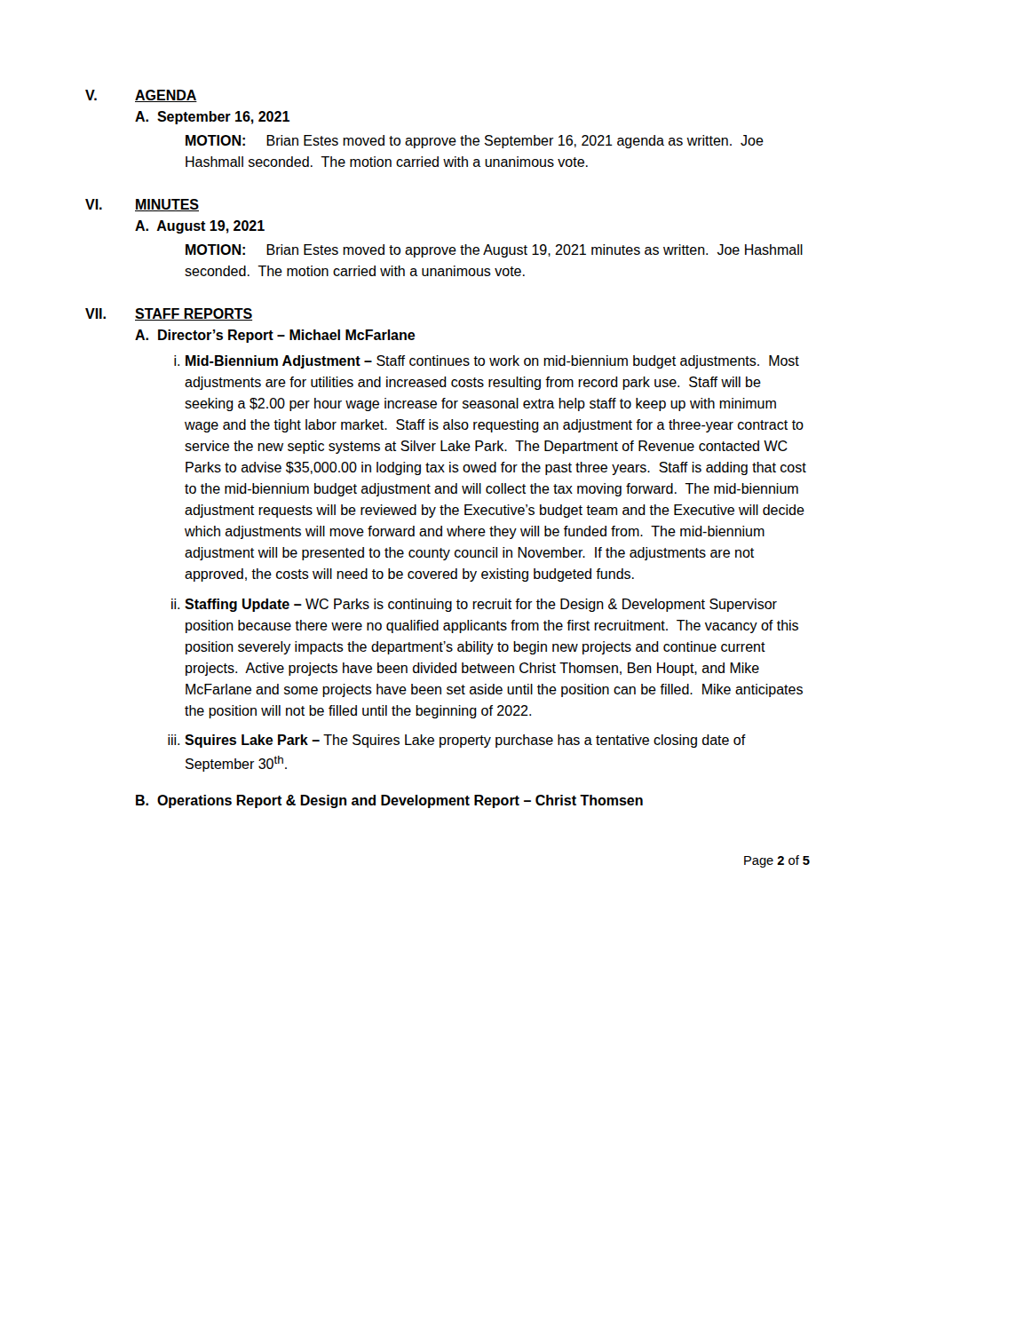V. AGENDA
A. September 16, 2021
MOTION: Brian Estes moved to approve the September 16, 2021 agenda as written. Joe Hashmall seconded. The motion carried with a unanimous vote.
VI. MINUTES
A. August 19, 2021
MOTION: Brian Estes moved to approve the August 19, 2021 minutes as written. Joe Hashmall seconded. The motion carried with a unanimous vote.
VII. STAFF REPORTS
A. Director’s Report – Michael McFarlane
Mid-Biennium Adjustment – Staff continues to work on mid-biennium budget adjustments. Most adjustments are for utilities and increased costs resulting from record park use. Staff will be seeking a $2.00 per hour wage increase for seasonal extra help staff to keep up with minimum wage and the tight labor market. Staff is also requesting an adjustment for a three-year contract to service the new septic systems at Silver Lake Park. The Department of Revenue contacted WC Parks to advise $35,000.00 in lodging tax is owed for the past three years. Staff is adding that cost to the mid-biennium budget adjustment and will collect the tax moving forward. The mid-biennium adjustment requests will be reviewed by the Executive’s budget team and the Executive will decide which adjustments will move forward and where they will be funded from. The mid-biennium adjustment will be presented to the county council in November. If the adjustments are not approved, the costs will need to be covered by existing budgeted funds.
Staffing Update – WC Parks is continuing to recruit for the Design & Development Supervisor position because there were no qualified applicants from the first recruitment. The vacancy of this position severely impacts the department’s ability to begin new projects and continue current projects. Active projects have been divided between Christ Thomsen, Ben Houpt, and Mike McFarlane and some projects have been set aside until the position can be filled. Mike anticipates the position will not be filled until the beginning of 2022.
Squires Lake Park – The Squires Lake property purchase has a tentative closing date of September 30th.
B. Operations Report & Design and Development Report – Christ Thomsen
Page 2 of 5